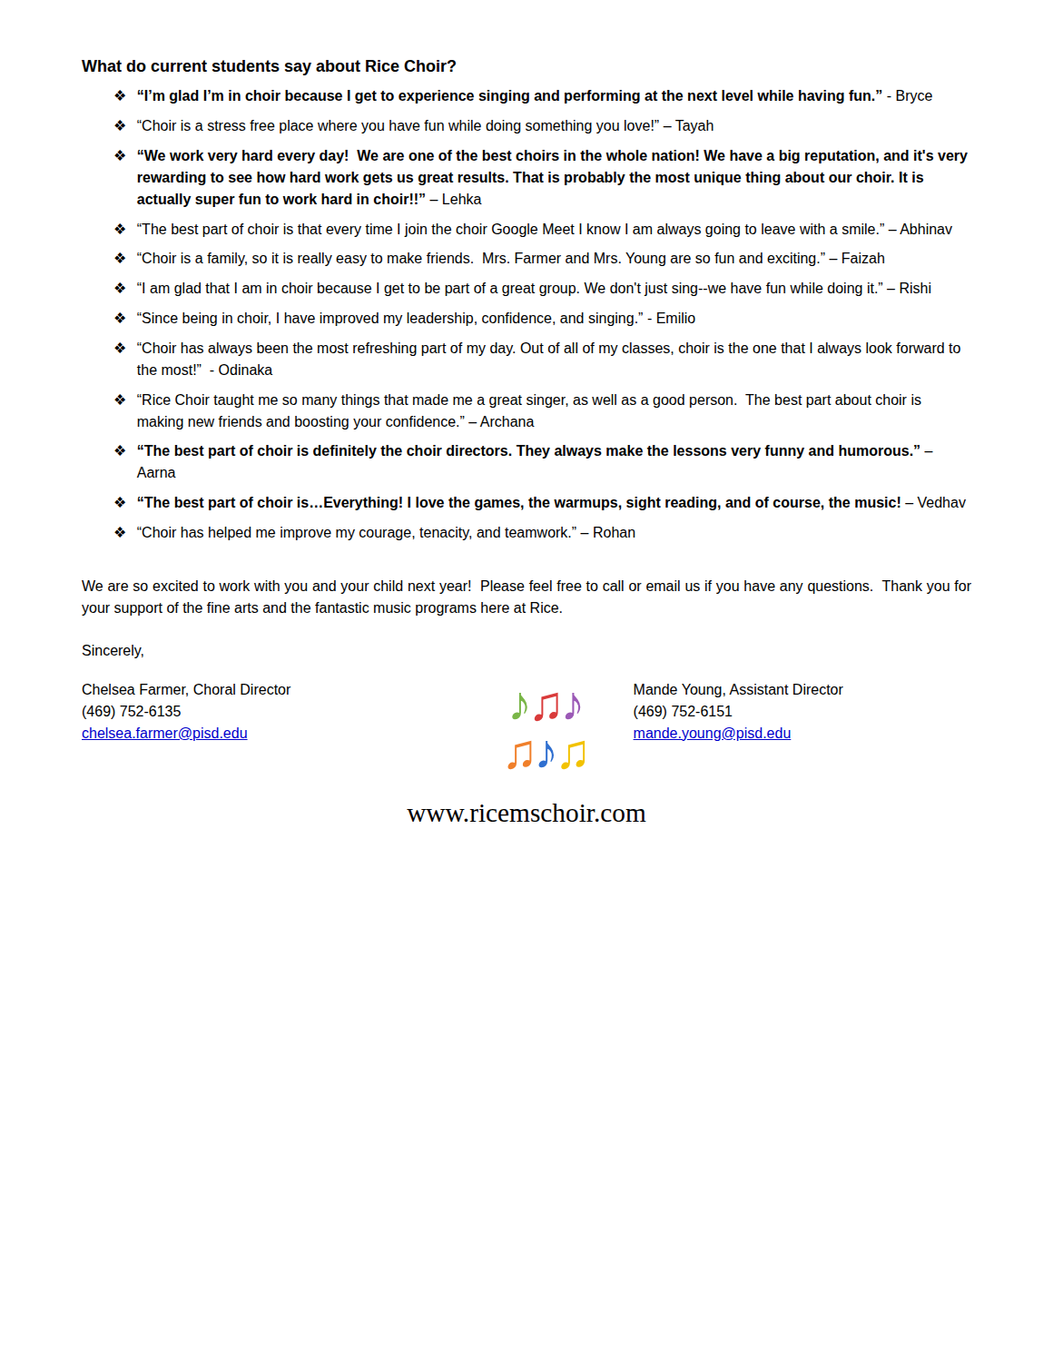What do current students say about Rice Choir?
“I’m glad I’m in choir because I get to experience singing and performing at the next level while having fun.” - Bryce
“Choir is a stress free place where you have fun while doing something you love!” – Tayah
“We work very hard every day! We are one of the best choirs in the whole nation! We have a big reputation, and it's very rewarding to see how hard work gets us great results. That is probably the most unique thing about our choir. It is actually super fun to work hard in choir!!” – Lehka
“The best part of choir is that every time I join the choir Google Meet I know I am always going to leave with a smile.” – Abhinav
“Choir is a family, so it is really easy to make friends. Mrs. Farmer and Mrs. Young are so fun and exciting.” – Faizah
“I am glad that I am in choir because I get to be part of a great group. We don't just sing--we have fun while doing it.” – Rishi
“Since being in choir, I have improved my leadership, confidence, and singing.” - Emilio
“Choir has always been the most refreshing part of my day. Out of all of my classes, choir is the one that I always look forward to the most!” - Odinaka
“Rice Choir taught me so many things that made me a great singer, as well as a good person. The best part about choir is making new friends and boosting your confidence.” – Archana
“The best part of choir is definitely the choir directors. They always make the lessons very funny and humorous.” – Aarna
“The best part of choir is…Everything! I love the games, the warmups, sight reading, and of course, the music! – Vedhav
“Choir has helped me improve my courage, tenacity, and teamwork.” – Rohan
We are so excited to work with you and your child next year! Please feel free to call or email us if you have any questions. Thank you for your support of the fine arts and the fantastic music programs here at Rice.
Sincerely,
| Chelsea Farmer, Choral Director (469) 752-6135 chelsea.farmer@pisd.edu | ♪ ♫ ♪ ♫ ♪ ♫ | Mande Young, Assistant Director (469) 752-6151 mande.young@pisd.edu |
www.ricemschoir.com